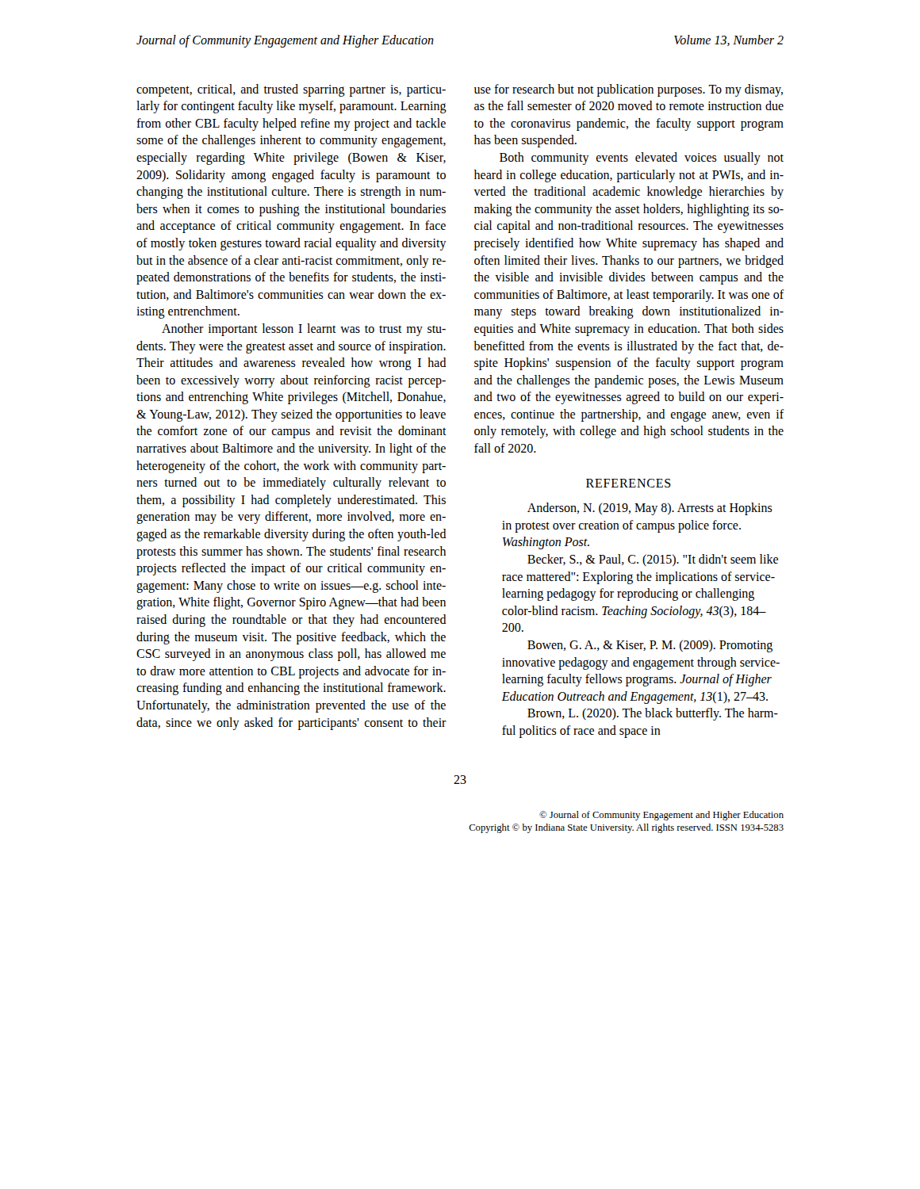Journal of Community Engagement and Higher Education Volume 13, Number 2
competent, critical, and trusted sparring partner is, particularly for contingent faculty like myself, paramount. Learning from other CBL faculty helped refine my project and tackle some of the challenges inherent to community engagement, especially regarding White privilege (Bowen & Kiser, 2009). Solidarity among engaged faculty is paramount to changing the institutional culture. There is strength in numbers when it comes to pushing the institutional boundaries and acceptance of critical community engagement. In face of mostly token gestures toward racial equality and diversity but in the absence of a clear anti-racist commitment, only repeated demonstrations of the benefits for students, the institution, and Baltimore's communities can wear down the existing entrenchment.
Another important lesson I learnt was to trust my students. They were the greatest asset and source of inspiration. Their attitudes and awareness revealed how wrong I had been to excessively worry about reinforcing racist perceptions and entrenching White privileges (Mitchell, Donahue, & Young-Law, 2012). They seized the opportunities to leave the comfort zone of our campus and revisit the dominant narratives about Baltimore and the university. In light of the heterogeneity of the cohort, the work with community partners turned out to be immediately culturally relevant to them, a possibility I had completely underestimated. This generation may be very different, more involved, more engaged as the remarkable diversity during the often youth-led protests this summer has shown. The students' final research projects reflected the impact of our critical community engagement: Many chose to write on issues—e.g. school integration, White flight, Governor Spiro Agnew—that had been raised during the roundtable or that they had encountered during the museum visit. The positive feedback, which the CSC surveyed in an anonymous class poll, has allowed me to draw more attention to CBL projects and advocate for increasing funding and enhancing the institutional framework. Unfortunately, the administration prevented the use of the data, since we only asked for participants' consent to their use for research but not publication purposes. To my dismay, as the fall semester of 2020 moved to remote instruction due to the coronavirus pandemic, the faculty support program has been suspended.
Both community events elevated voices usually not heard in college education, particularly not at PWIs, and inverted the traditional academic knowledge hierarchies by making the community the asset holders, highlighting its social capital and non-traditional resources. The eyewitnesses precisely identified how White supremacy has shaped and often limited their lives. Thanks to our partners, we bridged the visible and invisible divides between campus and the communities of Baltimore, at least temporarily. It was one of many steps toward breaking down institutionalized inequities and White supremacy in education. That both sides benefitted from the events is illustrated by the fact that, despite Hopkins' suspension of the faculty support program and the challenges the pandemic poses, the Lewis Museum and two of the eyewitnesses agreed to build on our experiences, continue the partnership, and engage anew, even if only remotely, with college and high school students in the fall of 2020.
REFERENCES
Anderson, N. (2019, May 8). Arrests at Hopkins in protest over creation of campus police force. Washington Post.
Becker, S., & Paul, C. (2015). "It didn't seem like race mattered": Exploring the implications of service-learning pedagogy for reproducing or challenging color-blind racism. Teaching Sociology, 43(3), 184–200.
Bowen, G. A., & Kiser, P. M. (2009). Promoting innovative pedagogy and engagement through service-learning faculty fellows programs. Journal of Higher Education Outreach and Engagement, 13(1), 27–43.
Brown, L. (2020). The black butterfly. The harmful politics of race and space in
23
© Journal of Community Engagement and Higher Education
Copyright © by Indiana State University. All rights reserved. ISSN 1934-5283